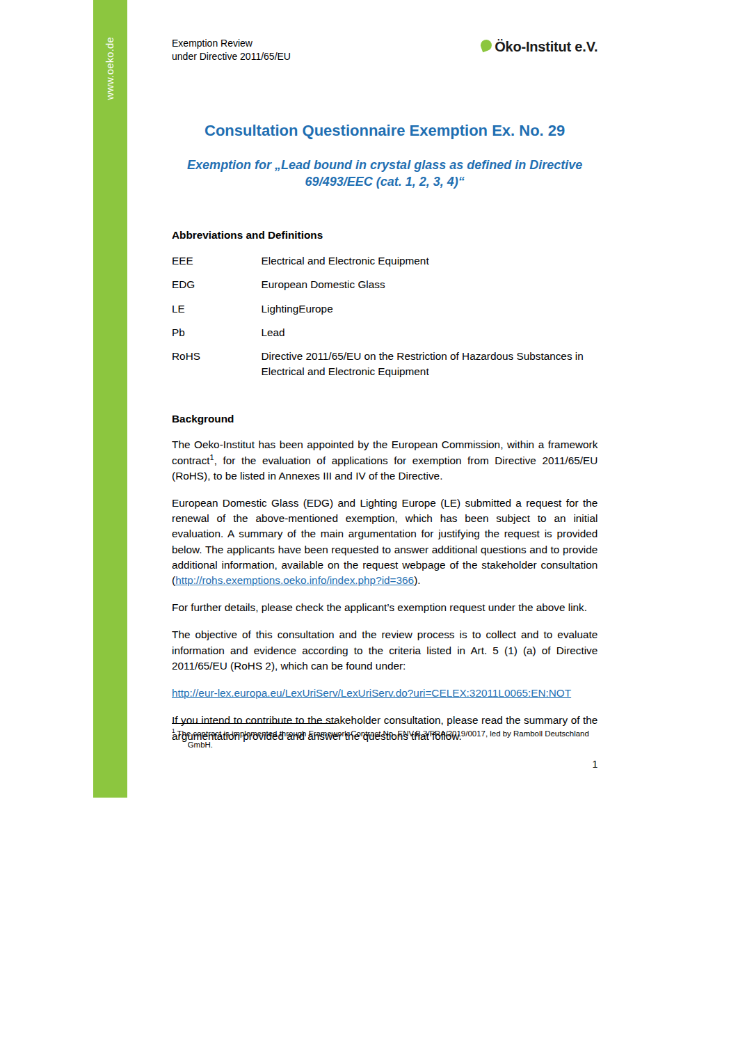www.oeko.de
Exemption Review
under Directive 2011/65/EU
Öko-Institut e.V.
Consultation Questionnaire Exemption Ex. No. 29
Exemption for „Lead bound in crystal glass as defined in Directive 69/493/EEC (cat. 1, 2, 3, 4)“
Abbreviations and Definitions
EEE
Electrical and Electronic Equipment
EDG
European Domestic Glass
LE
LightingEurope
Pb
Lead
RoHS
Directive 2011/65/EU on the Restriction of Hazardous Substances in Electrical and Electronic Equipment
Background
The Oeko-Institut has been appointed by the European Commission, within a framework contract1, for the evaluation of applications for exemption from Directive 2011/65/EU (RoHS), to be listed in Annexes III and IV of the Directive.
European Domestic Glass (EDG) and Lighting Europe (LE) submitted a request for the renewal of the above-mentioned exemption, which has been subject to an initial evaluation. A summary of the main argumentation for justifying the request is provided below. The applicants have been requested to answer additional questions and to provide additional information, available on the request webpage of the stakeholder consultation (http://rohs.exemptions.oeko.info/index.php?id=366).
For further details, please check the applicant’s exemption request under the above link.
The objective of this consultation and the review process is to collect and to evaluate information and evidence according to the criteria listed in Art. 5 (1) (a) of Directive 2011/65/EU (RoHS 2), which can be found under:
http://eur-lex.europa.eu/LexUriServ/LexUriServ.do?uri=CELEX:32011L0065:EN:NOT
If you intend to contribute to the stakeholder consultation, please read the summary of the argumentation provided and answer the questions that follow.
1 The contract is implemented through Framework Contract No. ENV.B.3/FRA/2019/0017, led by Ramboll Deutschland GmbH.
1